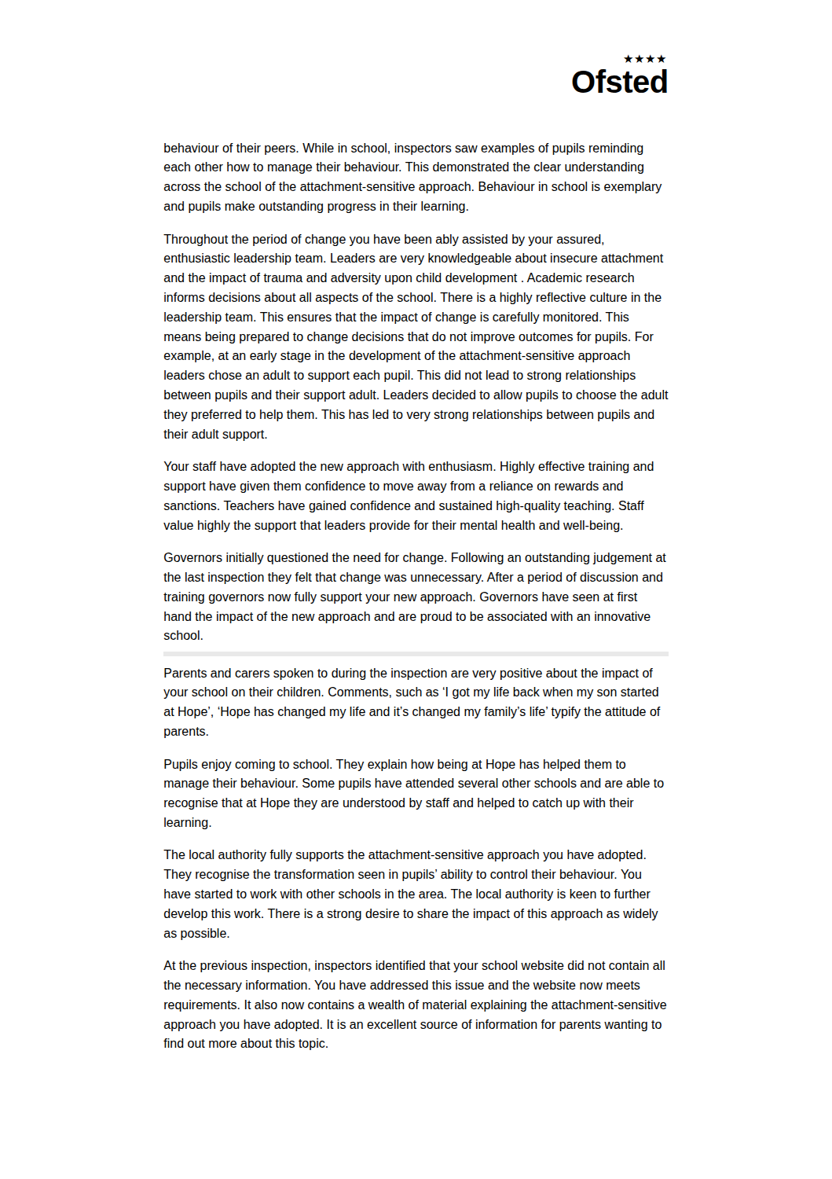★★★★
Ofsted
behaviour of their peers. While in school, inspectors saw examples of pupils reminding each other how to manage their behaviour. This demonstrated the clear understanding across the school of the attachment-sensitive approach. Behaviour in school is exemplary and pupils make outstanding progress in their learning.
Throughout the period of change you have been ably assisted by your assured, enthusiastic leadership team. Leaders are very knowledgeable about insecure attachment and the impact of trauma and adversity upon child development . Academic research informs decisions about all aspects of the school. There is a highly reflective culture in the leadership team. This ensures that the impact of change is carefully monitored. This means being prepared to change decisions that do not improve outcomes for pupils. For example, at an early stage in the development of the attachment-sensitive approach leaders chose an adult to support each pupil. This did not lead to strong relationships between pupils and their support adult. Leaders decided to allow pupils to choose the adult they preferred to help them. This has led to very strong relationships between pupils and their adult support.
Your staff have adopted the new approach with enthusiasm. Highly effective training and support have given them confidence to move away from a reliance on rewards and sanctions. Teachers have gained confidence and sustained high-quality teaching. Staff value highly the support that leaders provide for their mental health and well-being.
Governors initially questioned the need for change. Following an outstanding judgement at the last inspection they felt that change was unnecessary. After a period of discussion and training governors now fully support your new approach. Governors have seen at first hand the impact of the new approach and are proud to be associated with an innovative school.
Parents and carers spoken to during the inspection are very positive about the impact of your school on their children. Comments, such as ‘I got my life back when my son started at Hope’, ‘Hope has changed my life and it’s changed my family’s life’ typify the attitude of parents.
Pupils enjoy coming to school. They explain how being at Hope has helped them to manage their behaviour. Some pupils have attended several other schools and are able to recognise that at Hope they are understood by staff and helped to catch up with their learning.
The local authority fully supports the attachment-sensitive approach you have adopted. They recognise the transformation seen in pupils’ ability to control their behaviour. You have started to work with other schools in the area. The local authority is keen to further develop this work. There is a strong desire to share the impact of this approach as widely as possible.
At the previous inspection, inspectors identified that your school website did not contain all the necessary information. You have addressed this issue and the website now meets requirements. It also now contains a wealth of material explaining the attachment-sensitive approach you have adopted. It is an excellent source of information for parents wanting to find out more about this topic.